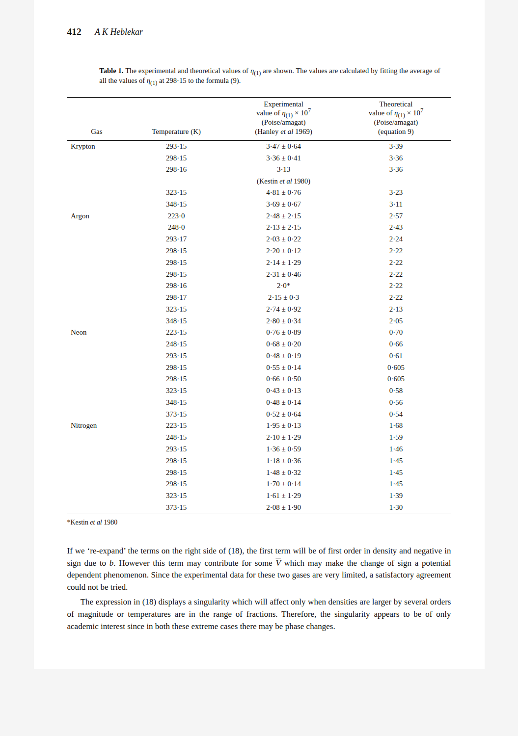412 A K Heblekar
Table 1. The experimental and theoretical values of η(1) are shown. The values are calculated by fitting the average of all the values of η(1) at 298·15 to the formula (9).
| Gas | Temperature (K) | Experimental value of η (1) × 10 7 (Poise/amagat) (Hanley et al 1969) | Theoretical value of η (1) × 10 7 (Poise/amagat) (equation 9) |
| --- | --- | --- | --- |
| Krypton | 293·15 | 3·47 ± 0·64 | 3·39 |
| | 298·15 | 3·36 ± 0·41 | 3·36 |
| | 298·16 | 3·13 | 3·36 |
| | | (Kestin et al 1980) | |
| | 323·15 | 4·81 ± 0·76 | 3·23 |
| | 348·15 | 3·69 ± 0·67 | 3·11 |
| Argon | 223·0 | 2·48 ± 2·15 | 2·57 |
| | 248·0 | 2·13 ± 2·15 | 2·43 |
| | 293·17 | 2·03 ± 0·22 | 2·24 |
| | 298·15 | 2·20 ± 0·12 | 2·22 |
| | 298·15 | 2·14 ± 1·29 | 2·22 |
| | 298·15 | 2·31 ± 0·46 | 2·22 |
| | 298·16 | 2·0* | 2·22 |
| | 298·17 | 2·15 ± 0·3 | 2·22 |
| | 323·15 | 2·74 ± 0·92 | 2·13 |
| | 348·15 | 2·80 ± 0·34 | 2·05 |
| Neon | 223·15 | 0·76 ± 0·89 | 0·70 |
| | 248·15 | 0·68 ± 0·20 | 0·66 |
| | 293·15 | 0·48 ± 0·19 | 0·61 |
| | 298·15 | 0·55 ± 0·14 | 0·605 |
| | 298·15 | 0·66 ± 0·50 | 0·605 |
| | 323·15 | 0·43 ± 0·13 | 0·58 |
| | 348·15 | 0·48 ± 0·14 | 0·56 |
| | 373·15 | 0·52 ± 0·64 | 0·54 |
| Nitrogen | 223·15 | 1·95 ± 0·13 | 1·68 |
| | 248·15 | 2·10 ± 1·29 | 1·59 |
| | 293·15 | 1·36 ± 0·59 | 1·46 |
| | 298·15 | 1·18 ± 0·36 | 1·45 |
| | 298·15 | 1·48 ± 0·32 | 1·45 |
| | 298·15 | 1·70 ± 0·14 | 1·45 |
| | 323·15 | 1·61 ± 1·29 | 1·39 |
| | 373·15 | 2·08 ± 1·90 | 1·30 |
*Kestin et al 1980
If we ‘re-expand’ the terms on the right side of (18), the first term will be of first order in density and negative in sign due to b. However this term may contribute for some V which may make the change of sign a potential dependent phenomenon. Since the experimental data for these two gases are very limited, a satisfactory agreement could not be tried.
The expression in (18) displays a singularity which will affect only when densities are larger by several orders of magnitude or temperatures are in the range of fractions. Therefore, the singularity appears to be of only academic interest since in both these extreme cases there may be phase changes.